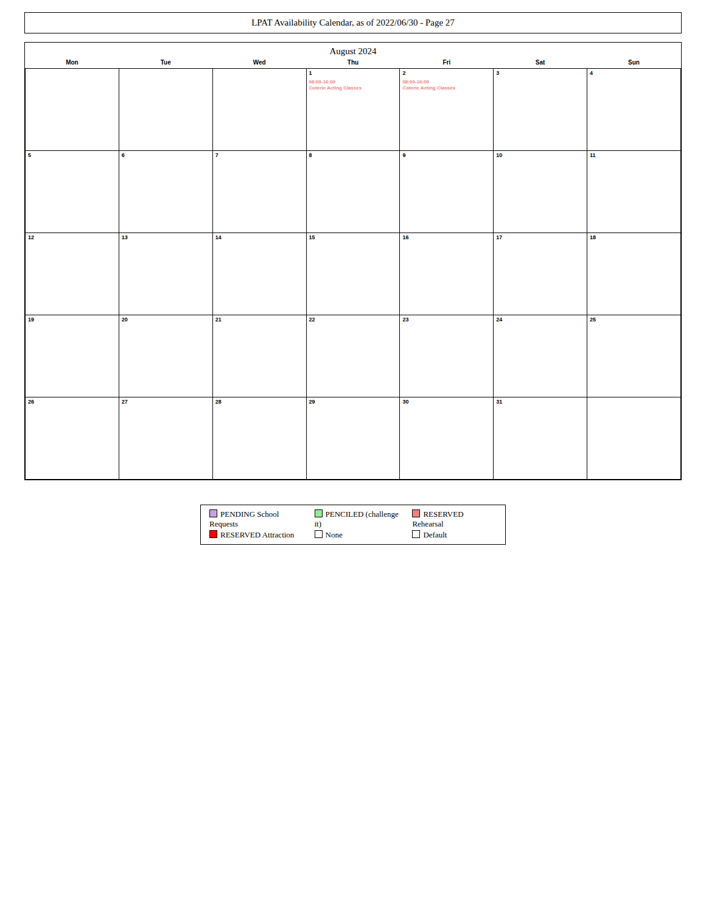LPAT Availability Calendar, as of 2022/06/30 - Page 27
August 2024
| Mon | Tue | Wed | Thu | Fri | Sat | Sun |
| --- | --- | --- | --- | --- | --- | --- |
| | | | 1 08:00-16:00 Coterie Acting Classes | 2 08:00-16:00 Coterie Acting Classes | 3 | 4 |
| 5 | 6 | 7 | 8 | 9 | 10 | 11 |
| 12 | 13 | 14 | 15 | 16 | 17 | 18 |
| 19 | 20 | 21 | 22 | 23 | 24 | 25 |
| 26 | 27 | 28 | 29 | 30 | 31 | |
| PENDING School Requests | PENCILED (challenge it) | RESERVED Rehearsal |
| RESERVED Attraction | None | Default |